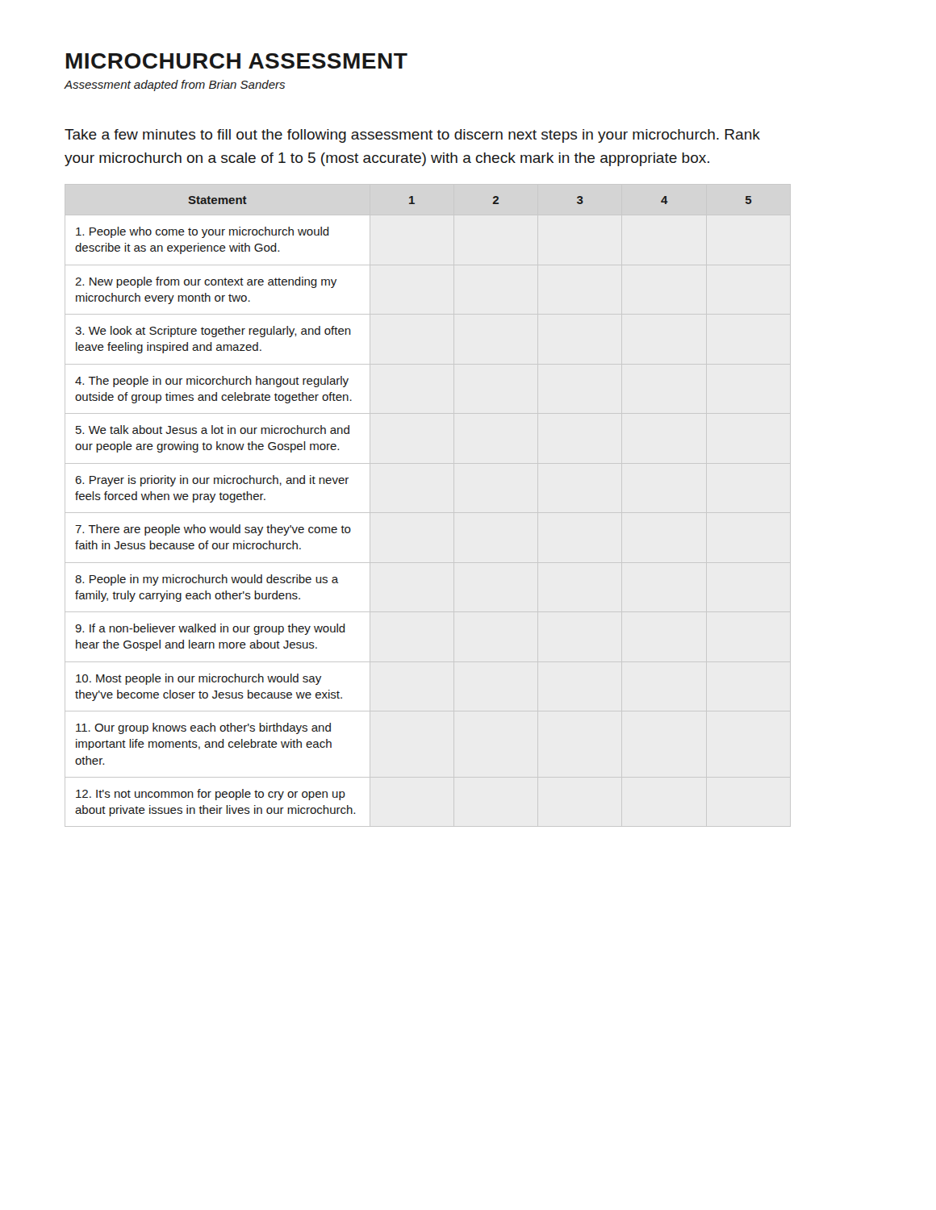MICROCHURCH ASSESSMENT
Assessment adapted from Brian Sanders
Take a few minutes to fill out the following assessment to discern next steps in your microchurch. Rank your microchurch on a scale of 1 to 5 (most accurate) with a check mark in the appropriate box.
| Statement | 1 | 2 | 3 | 4 | 5 |
| --- | --- | --- | --- | --- | --- |
| 1. People who come to your microchurch would describe it as an experience with God. | | | | | |
| 2. New people from our context are attending my microchurch every month or two. | | | | | |
| 3. We look at Scripture together regularly, and often leave feeling inspired and amazed. | | | | | |
| 4. The people in our micorchurch hangout regularly outside of group times and celebrate together often. | | | | | |
| 5. We talk about Jesus a lot in our microchurch and our people are growing to know the Gospel more. | | | | | |
| 6. Prayer is priority in our microchurch, and it never feels forced when we pray together. | | | | | |
| 7. There are people who would say they've come to faith in Jesus because of our microchurch. | | | | | |
| 8. People in my microchurch would describe us a family, truly carrying each other's burdens. | | | | | |
| 9. If a non-believer walked in our group they would hear the Gospel and learn more about Jesus. | | | | | |
| 10. Most people in our microchurch would say they've become closer to Jesus because we exist. | | | | | |
| 11. Our group knows each other's birthdays and important life moments, and celebrate with each other. | | | | | |
| 12. It's not uncommon for people to cry or open up about private issues in their lives in our microchurch. | | | | | |